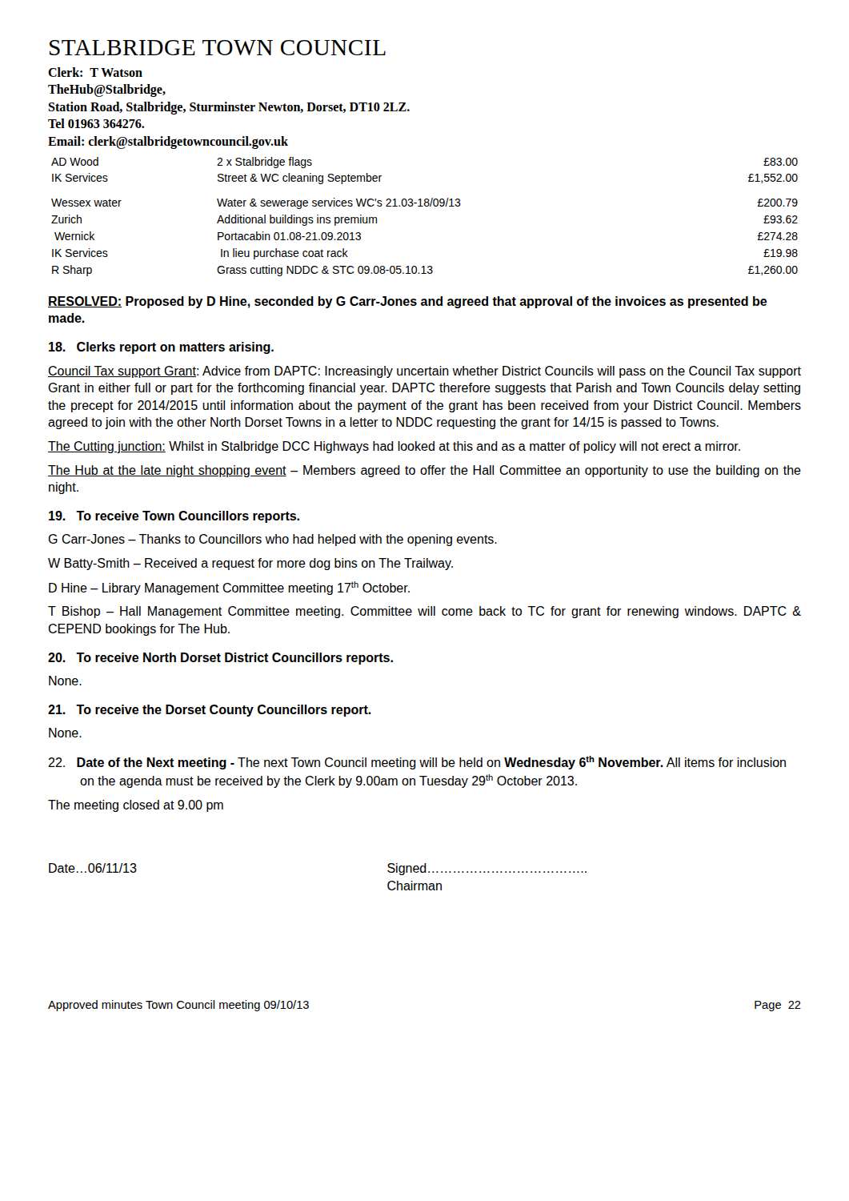STALBRIDGE TOWN COUNCIL
Clerk: T Watson
TheHub@Stalbridge,
Station Road, Stalbridge, Sturminster Newton, Dorset, DT10 2LZ.
Tel 01963 364276.
Email: clerk@stalbridgetowncouncil.gov.uk
| AD Wood | 2 x Stalbridge flags | £83.00 |
| IK Services | Street & WC cleaning September | £1,552.00 |
| Wessex water | Water & sewerage services WC's 21.03-18/09/13 | £200.79 |
| Zurich | Additional buildings ins premium | £93.62 |
| Wernick | Portacabin 01.08-21.09.2013 | £274.28 |
| IK Services | In lieu purchase coat rack | £19.98 |
| R Sharp | Grass cutting NDDC & STC 09.08-05.10.13 | £1,260.00 |
RESOLVED: Proposed by D Hine, seconded by G Carr-Jones and agreed that approval of the invoices as presented be made.
18. Clerks report on matters arising.
Council Tax support Grant: Advice from DAPTC: Increasingly uncertain whether District Councils will pass on the Council Tax support Grant in either full or part for the forthcoming financial year. DAPTC therefore suggests that Parish and Town Councils delay setting the precept for 2014/2015 until information about the payment of the grant has been received from your District Council. Members agreed to join with the other North Dorset Towns in a letter to NDDC requesting the grant for 14/15 is passed to Towns.
The Cutting junction: Whilst in Stalbridge DCC Highways had looked at this and as a matter of policy will not erect a mirror.
The Hub at the late night shopping event – Members agreed to offer the Hall Committee an opportunity to use the building on the night.
19. To receive Town Councillors reports.
G Carr-Jones – Thanks to Councillors who had helped with the opening events.
W Batty-Smith – Received a request for more dog bins on The Trailway.
D Hine – Library Management Committee meeting 17th October.
T Bishop – Hall Management Committee meeting. Committee will come back to TC for grant for renewing windows. DAPTC & CEPEND bookings for The Hub.
20. To receive North Dorset District Councillors reports.
None.
21. To receive the Dorset County Councillors report.
None.
22. Date of the Next meeting - The next Town Council meeting will be held on Wednesday 6th November. All items for inclusion on the agenda must be received by the Clerk by 9.00am on Tuesday 29th October 2013.
The meeting closed at 9.00 pm
Date…06/11/13
Signed………………………………..
Chairman
Approved minutes Town Council meeting 09/10/13 Page 22